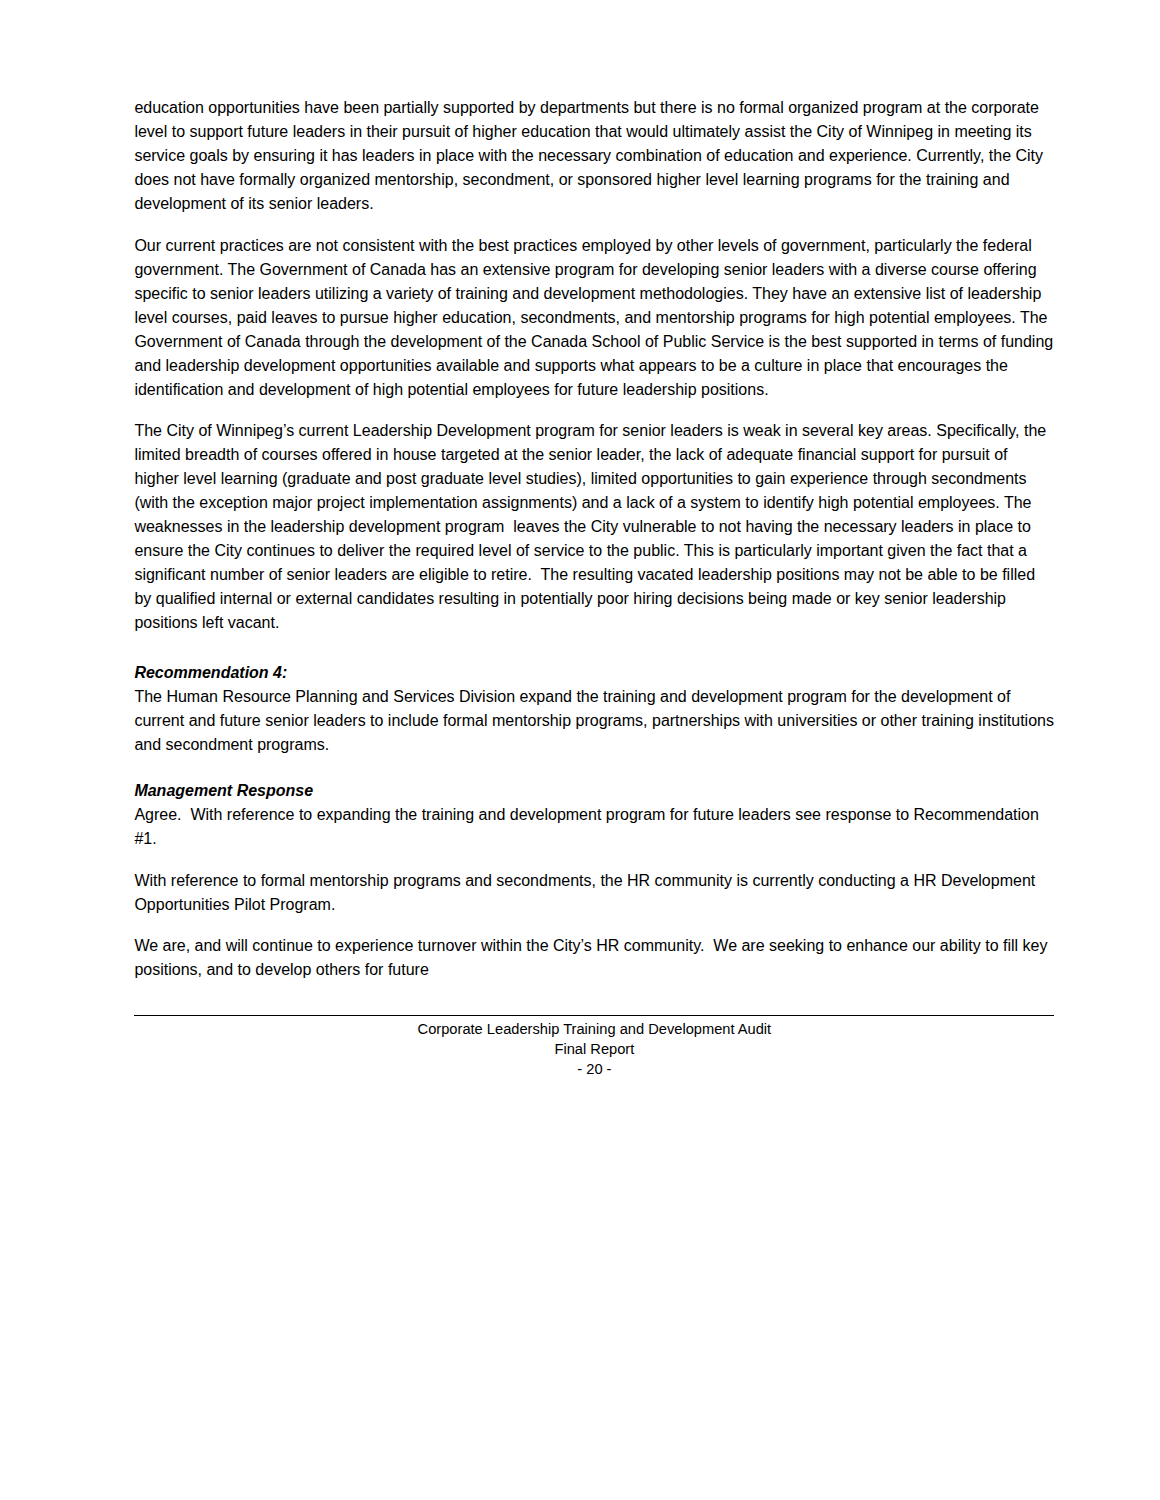education opportunities have been partially supported by departments but there is no formal organized program at the corporate level to support future leaders in their pursuit of higher education that would ultimately assist the City of Winnipeg in meeting its service goals by ensuring it has leaders in place with the necessary combination of education and experience. Currently, the City does not have formally organized mentorship, secondment, or sponsored higher level learning programs for the training and development of its senior leaders.
Our current practices are not consistent with the best practices employed by other levels of government, particularly the federal government. The Government of Canada has an extensive program for developing senior leaders with a diverse course offering specific to senior leaders utilizing a variety of training and development methodologies. They have an extensive list of leadership level courses, paid leaves to pursue higher education, secondments, and mentorship programs for high potential employees. The Government of Canada through the development of the Canada School of Public Service is the best supported in terms of funding and leadership development opportunities available and supports what appears to be a culture in place that encourages the identification and development of high potential employees for future leadership positions.
The City of Winnipeg’s current Leadership Development program for senior leaders is weak in several key areas. Specifically, the limited breadth of courses offered in house targeted at the senior leader, the lack of adequate financial support for pursuit of higher level learning (graduate and post graduate level studies), limited opportunities to gain experience through secondments (with the exception major project implementation assignments) and a lack of a system to identify high potential employees. The weaknesses in the leadership development program leaves the City vulnerable to not having the necessary leaders in place to ensure the City continues to deliver the required level of service to the public. This is particularly important given the fact that a significant number of senior leaders are eligible to retire. The resulting vacated leadership positions may not be able to be filled by qualified internal or external candidates resulting in potentially poor hiring decisions being made or key senior leadership positions left vacant.
Recommendation 4:
The Human Resource Planning and Services Division expand the training and development program for the development of current and future senior leaders to include formal mentorship programs, partnerships with universities or other training institutions and secondment programs.
Management Response
Agree. With reference to expanding the training and development program for future leaders see response to Recommendation #1.
With reference to formal mentorship programs and secondments, the HR community is currently conducting a HR Development Opportunities Pilot Program.
We are, and will continue to experience turnover within the City’s HR community. We are seeking to enhance our ability to fill key positions, and to develop others for future
Corporate Leadership Training and Development Audit
Final Report
- 20 -